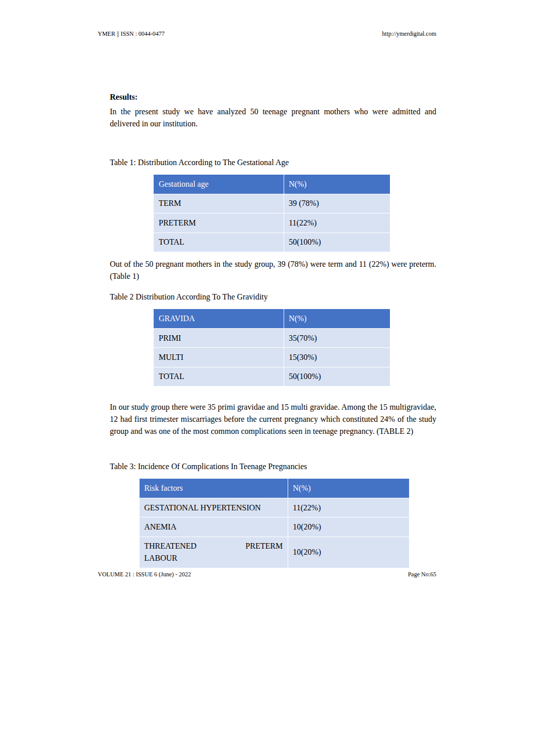YMER || ISSN : 0044-0477
http://ymerdigital.com
Results:
In the present study we have analyzed 50 teenage pregnant mothers who were admitted and delivered in our institution.
Table 1: Distribution According to The Gestational Age
| Gestational age | N(%) |
| --- | --- |
| TERM | 39 (78%) |
| PRETERM | 11(22%) |
| TOTAL | 50(100%) |
Out of the 50 pregnant mothers in the study group, 39 (78%) were term and 11 (22%) were preterm.(Table 1)
Table 2 Distribution According To The Gravidity
| GRAVIDA | N(%) |
| --- | --- |
| PRIMI | 35(70%) |
| MULTI | 15(30%) |
| TOTAL | 50(100%) |
In our study group there were 35 primi gravidae and 15 multi gravidae. Among the 15 multigravidae, 12 had first trimester miscarriages before the current pregnancy which constituted 24% of the study group and was one of the most common complications seen in teenage pregnancy. (TABLE 2)
Table 3: Incidence Of Complications In Teenage Pregnancies
| Risk factors | N(%) |
| --- | --- |
| GESTATIONAL HYPERTENSION | 11(22%) |
| ANEMIA | 10(20%) |
| THREATENED PRETERM LABOUR | 10(20%) |
VOLUME 21 : ISSUE 6 (June) - 2022
Page No:65